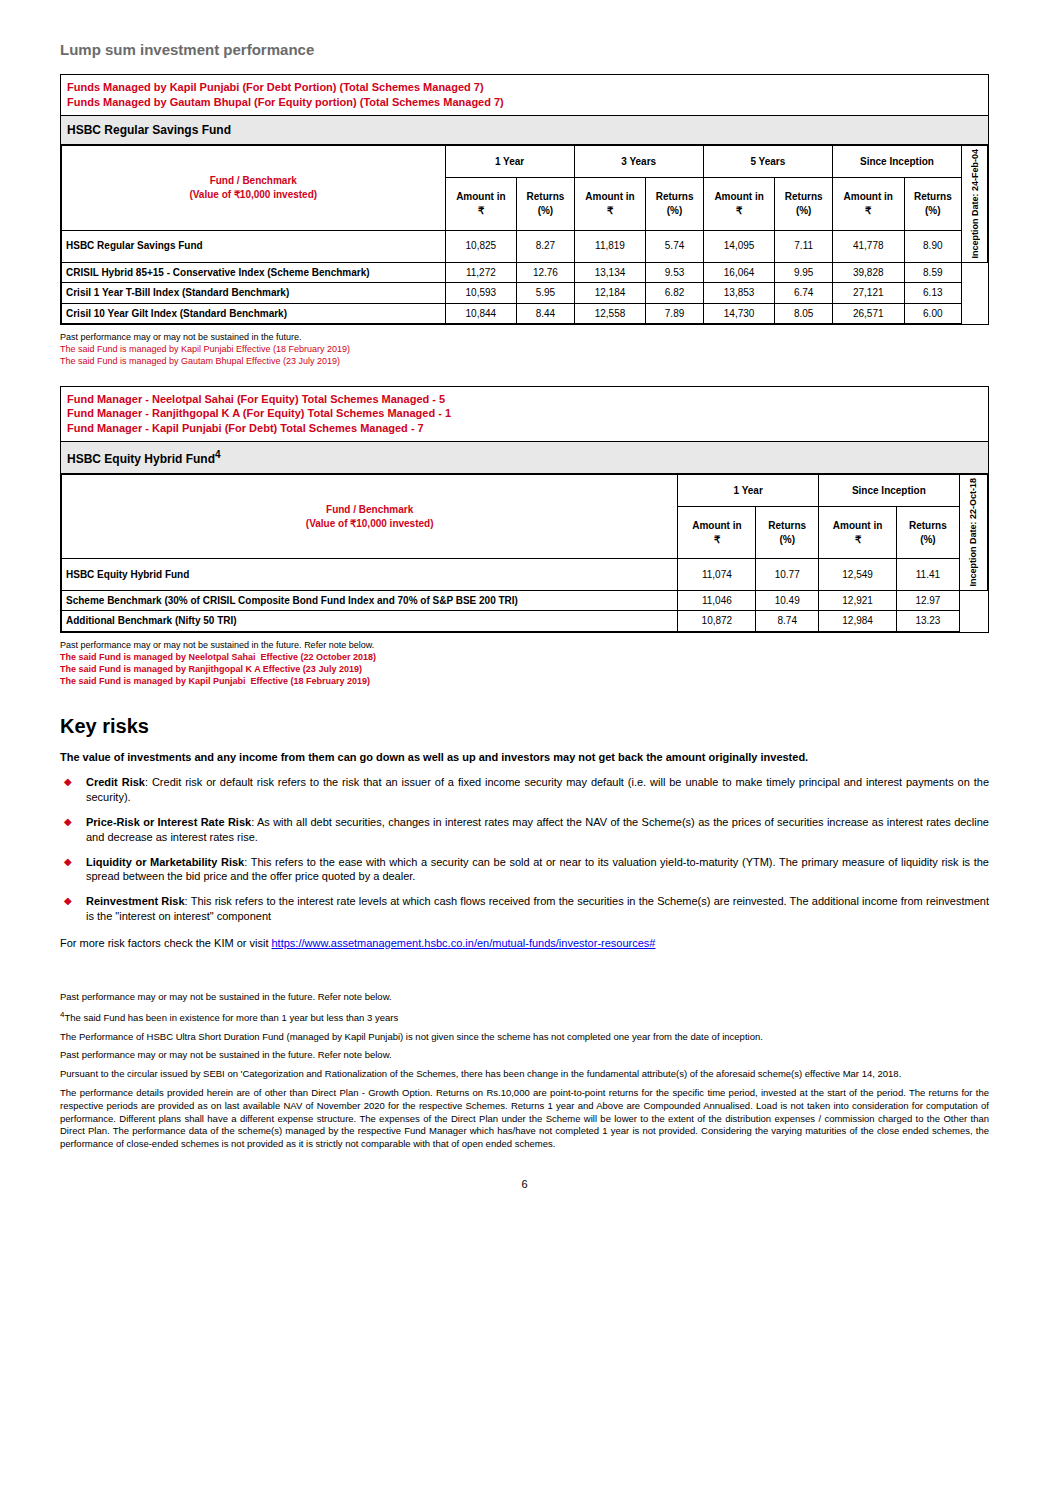Lump sum investment performance
Funds Managed by Kapil Punjabi (For Debt Portion) (Total Schemes Managed 7)
Funds Managed by Gautam Bhupal (For Equity portion) (Total Schemes Managed 7)
HSBC Regular Savings Fund
| Fund / Benchmark (Value of ₹10,000 invested) | 1 Year | 3 Years | 5 Years | Since Inception | Inception Date: 24-Feb-04 |
| --- | --- | --- | --- | --- | --- |
| Amount in ₹ | Returns (%) | Amount in ₹ | Returns (%) | Amount in ₹ | Returns (%) | Amount in ₹ | Returns (%) |
| HSBC Regular Savings Fund | 10,825 | 8.27 | 11,819 | 5.74 | 14,095 | 7.11 | 41,778 | 8.90 |
| CRISIL Hybrid 85+15 - Conservative Index (Scheme Benchmark) | 11,272 | 12.76 | 13,134 | 9.53 | 16,064 | 9.95 | 39,828 | 8.59 |
| Crisil 1 Year T-Bill Index (Standard Benchmark) | 10,593 | 5.95 | 12,184 | 6.82 | 13,853 | 6.74 | 27,121 | 6.13 |
| Crisil 10 Year Gilt Index (Standard Benchmark) | 10,844 | 8.44 | 12,558 | 7.89 | 14,730 | 8.05 | 26,571 | 6.00 |
Past performance may or may not be sustained in the future.
The said Fund is managed by Kapil Punjabi Effective (18 February 2019)
The said Fund is managed by Gautam Bhupal Effective (23 July 2019)
Fund Manager - Neelotpal Sahai (For Equity) Total Schemes Managed - 5
Fund Manager - Ranjithgopal K A (For Equity) Total Schemes Managed - 1
Fund Manager - Kapil Punjabi (For Debt) Total Schemes Managed - 7
HSBC Equity Hybrid Fund4
| Fund / Benchmark (Value of ₹10,000 invested) | 1 Year | Since Inception | Inception Date: 22-Oct-18 |
| --- | --- | --- | --- |
| Amount in ₹ | Returns (%) | Amount in ₹ | Returns (%) |
| HSBC Equity Hybrid Fund | 11,074 | 10.77 | 12,549 | 11.41 |
| Scheme Benchmark (30% of CRISIL Composite Bond Fund Index and 70% of S&P BSE 200 TRI) | 11,046 | 10.49 | 12,921 | 12.97 |
| Additional Benchmark (Nifty 50 TRI) | 10,872 | 8.74 | 12,984 | 13.23 |
Past performance may or may not be sustained in the future. Refer note below.
The said Fund is managed by Neelotpal Sahai Effective (22 October 2018)
The said Fund is managed by Ranjithgopal K A Effective (23 July 2019)
The said Fund is managed by Kapil Punjabi Effective (18 February 2019)
Key risks
The value of investments and any income from them can go down as well as up and investors may not get back the amount originally invested.
Credit Risk: Credit risk or default risk refers to the risk that an issuer of a fixed income security may default (i.e. will be unable to make timely principal and interest payments on the security).
Price-Risk or Interest Rate Risk: As with all debt securities, changes in interest rates may affect the NAV of the Scheme(s) as the prices of securities increase as interest rates decline and decrease as interest rates rise.
Liquidity or Marketability Risk: This refers to the ease with which a security can be sold at or near to its valuation yield-to-maturity (YTM). The primary measure of liquidity risk is the spread between the bid price and the offer price quoted by a dealer.
Reinvestment Risk: This risk refers to the interest rate levels at which cash flows received from the securities in the Scheme(s) are reinvested. The additional income from reinvestment is the "interest on interest" component
For more risk factors check the KIM or visit https://www.assetmanagement.hsbc.co.in/en/mutual-funds/investor-resources#
Past performance may or may not be sustained in the future. Refer note below.
4The said Fund has been in existence for more than 1 year but less than 3 years
The Performance of HSBC Ultra Short Duration Fund (managed by Kapil Punjabi) is not given since the scheme has not completed one year from the date of inception.
Past performance may or may not be sustained in the future. Refer note below.
Pursuant to the circular issued by SEBI on 'Categorization and Rationalization of the Schemes, there has been change in the fundamental attribute(s) of the aforesaid scheme(s) effective Mar 14, 2018.
The performance details provided herein are of other than Direct Plan - Growth Option. Returns on Rs.10,000 are point-to-point returns for the specific time period, invested at the start of the period. The returns for the respective periods are provided as on last available NAV of November 2020 for the respective Schemes. Returns 1 year and Above are Compounded Annualised. Load is not taken into consideration for computation of performance. Different plans shall have a different expense structure. The expenses of the Direct Plan under the Scheme will be lower to the extent of the distribution expenses / commission charged to the Other than Direct Plan. The performance data of the scheme(s) managed by the respective Fund Manager which has/have not completed 1 year is not provided. Considering the varying maturities of the close ended schemes, the performance of close-ended schemes is not provided as it is strictly not comparable with that of open ended schemes.
6